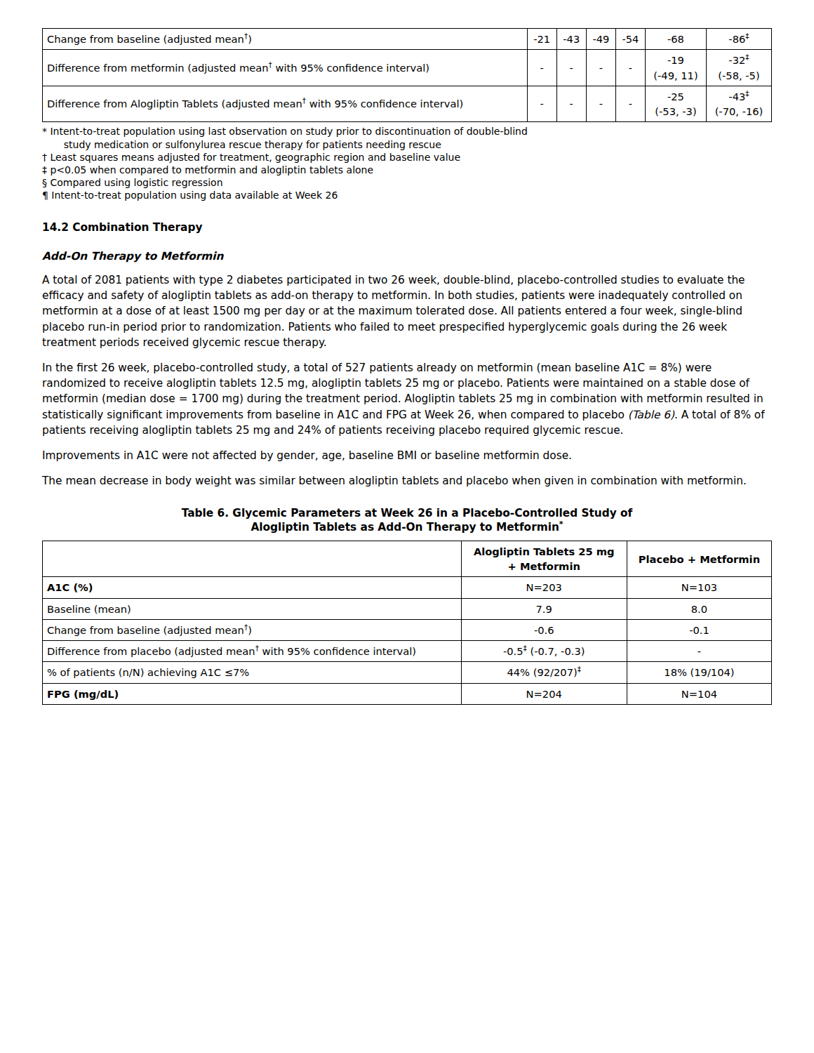| Change from baseline (adjusted mean † ) | -21 | -43 | -49 | -54 | -68 | -86 ‡ |
| Difference from metformin (adjusted mean † with 95% confidence interval) | - | - | - | - | -19 (-49, 11) | -32 ‡ (-58, -5) |
| Difference from Alogliptin Tablets (adjusted mean † with 95% confidence interval) | - | - | - | - | -25 (-53, -3) | -43 ‡ (-70, -16) |
* Intent-to-treat population using last observation on study prior to discontinuation of double-blind
study medication or sulfonylurea rescue therapy for patients needing rescue
† Least squares means adjusted for treatment, geographic region and baseline value
‡ p<0.05 when compared to metformin and alogliptin tablets alone
§ Compared using logistic regression
¶ Intent-to-treat population using data available at Week 26
14.2 Combination Therapy
Add-On Therapy to Metformin
A total of 2081 patients with type 2 diabetes participated in two 26 week, double-blind, placebo-controlled studies to evaluate the efficacy and safety of alogliptin tablets as add-on therapy to metformin. In both studies, patients were inadequately controlled on metformin at a dose of at least 1500 mg per day or at the maximum tolerated dose. All patients entered a four week, single-blind placebo run-in period prior to randomization. Patients who failed to meet prespecified hyperglycemic goals during the 26 week treatment periods received glycemic rescue therapy.
In the first 26 week, placebo-controlled study, a total of 527 patients already on metformin (mean baseline A1C = 8%) were randomized to receive alogliptin tablets 12.5 mg, alogliptin tablets 25 mg or placebo. Patients were maintained on a stable dose of metformin (median dose = 1700 mg) during the treatment period. Alogliptin tablets 25 mg in combination with metformin resulted in statistically significant improvements from baseline in A1C and FPG at Week 26, when compared to placebo (Table 6). A total of 8% of patients receiving alogliptin tablets 25 mg and 24% of patients receiving placebo required glycemic rescue.
Improvements in A1C were not affected by gender, age, baseline BMI or baseline metformin dose.
The mean decrease in body weight was similar between alogliptin tablets and placebo when given in combination with metformin.
Table 6. Glycemic Parameters at Week 26 in a Placebo-Controlled Study of
Alogliptin Tablets as Add-On Therapy to Metformin*
| | Alogliptin Tablets 25 mg + Metformin | Placebo + Metformin |
| A1C (%) | N=203 | N=103 |
| Baseline (mean) | 7.9 | 8.0 |
| Change from baseline (adjusted mean † ) | -0.6 | -0.1 |
| Difference from placebo (adjusted mean † with 95% confidence interval) | -0.5 ‡ (-0.7, -0.3) | - |
| % of patients (n/N) achieving A1C ≤7% | 44% (92/207) ‡ | 18% (19/104) |
| FPG (mg/dL) | N=204 | N=104 |